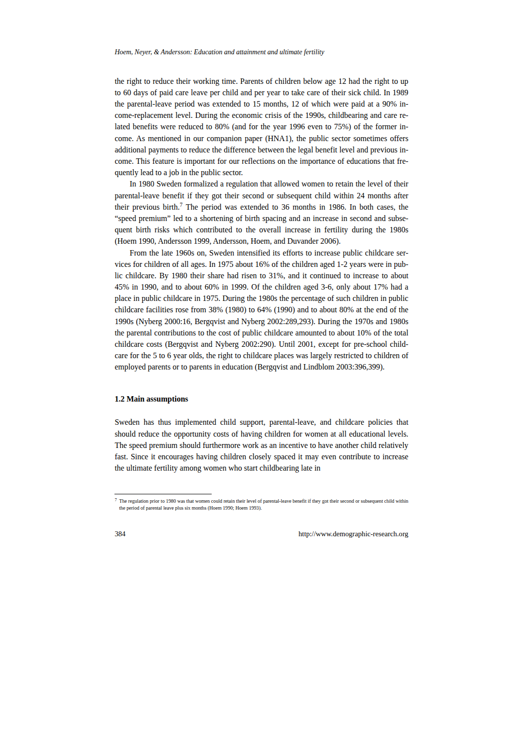Hoem, Neyer, & Andersson: Education and attainment and ultimate fertility
the right to reduce their working time. Parents of children below age 12 had the right to up to 60 days of paid care leave per child and per year to take care of their sick child. In 1989 the parental-leave period was extended to 15 months, 12 of which were paid at a 90% income-replacement level. During the economic crisis of the 1990s, childbearing and care related benefits were reduced to 80% (and for the year 1996 even to 75%) of the former income. As mentioned in our companion paper (HNA1), the public sector sometimes offers additional payments to reduce the difference between the legal benefit level and previous income. This feature is important for our reflections on the importance of educations that frequently lead to a job in the public sector.
In 1980 Sweden formalized a regulation that allowed women to retain the level of their parental-leave benefit if they got their second or subsequent child within 24 months after their previous birth.7 The period was extended to 36 months in 1986. In both cases, the “speed premium” led to a shortening of birth spacing and an increase in second and subsequent birth risks which contributed to the overall increase in fertility during the 1980s (Hoem 1990, Andersson 1999, Andersson, Hoem, and Duvander 2006).
From the late 1960s on, Sweden intensified its efforts to increase public childcare services for children of all ages. In 1975 about 16% of the children aged 1-2 years were in public childcare. By 1980 their share had risen to 31%, and it continued to increase to about 45% in 1990, and to about 60% in 1999. Of the children aged 3-6, only about 17% had a place in public childcare in 1975. During the 1980s the percentage of such children in public childcare facilities rose from 38% (1980) to 64% (1990) and to about 80% at the end of the 1990s (Nyberg 2000:16, Bergqvist and Nyberg 2002:289,293). During the 1970s and 1980s the parental contributions to the cost of public childcare amounted to about 10% of the total childcare costs (Bergqvist and Nyberg 2002:290). Until 2001, except for pre-school childcare for the 5 to 6 year olds, the right to childcare places was largely restricted to children of employed parents or to parents in education (Bergqvist and Lindblom 2003:396,399).
1.2 Main assumptions
Sweden has thus implemented child support, parental-leave, and childcare policies that should reduce the opportunity costs of having children for women at all educational levels. The speed premium should furthermore work as an incentive to have another child relatively fast. Since it encourages having children closely spaced it may even contribute to increase the ultimate fertility among women who start childbearing late in
7 The regulation prior to 1980 was that women could retain their level of parental-leave benefit if they got their second or subsequent child within the period of parental leave plus six months (Hoem 1990; Hoem 1993).
384 http://www.demographic-research.org